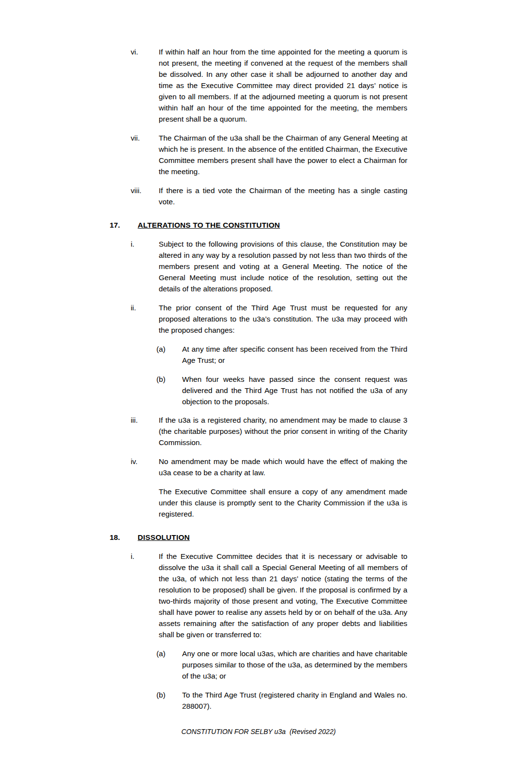vi.
If within half an hour from the time appointed for the meeting a quorum is not present, the meeting if convened at the request of the members shall be dissolved. In any other case it shall be adjourned to another day and time as the Executive Committee may direct provided 21 days’ notice is given to all members. If at the adjourned meeting a quorum is not present within half an hour of the time appointed for the meeting, the members present shall be a quorum.
vii.
The Chairman of the u3a shall be the Chairman of any General Meeting at which he is present. In the absence of the entitled Chairman, the Executive Committee members present shall have the power to elect a Chairman for the meeting.
viii.
If there is a tied vote the Chairman of the meeting has a single casting vote.
17.
ALTERATIONS TO THE CONSTITUTION
i.
Subject to the following provisions of this clause, the Constitution may be altered in any way by a resolution passed by not less than two thirds of the members present and voting at a General Meeting. The notice of the General Meeting must include notice of the resolution, setting out the details of the alterations proposed.
ii.
The prior consent of the Third Age Trust must be requested for any proposed alterations to the u3a’s constitution. The u3a may proceed with the proposed changes:
(a)
At any time after specific consent has been received from the Third Age Trust; or
(b)
When four weeks have passed since the consent request was delivered and the Third Age Trust has not notified the u3a of any objection to the proposals.
iii.
If the u3a is a registered charity, no amendment may be made to clause 3 (the charitable purposes) without the prior consent in writing of the Charity Commission.
iv.
No amendment may be made which would have the effect of making the u3a cease to be a charity at law.
The Executive Committee shall ensure a copy of any amendment made under this clause is promptly sent to the Charity Commission if the u3a is registered.
18.
DISSOLUTION
i.
If the Executive Committee decides that it is necessary or advisable to dissolve the u3a it shall call a Special General Meeting of all members of the u3a, of which not less than 21 days’ notice (stating the terms of the resolution to be proposed) shall be given. If the proposal is confirmed by a two-thirds majority of those present and voting, The Executive Committee shall have power to realise any assets held by or on behalf of the u3a. Any assets remaining after the satisfaction of any proper debts and liabilities shall be given or transferred to:
(a)
Any one or more local u3as, which are charities and have charitable purposes similar to those of the u3a, as determined by the members of the u3a; or
(b)
To the Third Age Trust (registered charity in England and Wales no. 288007).
CONSTITUTION FOR SELBY u3a (Revised 2022)